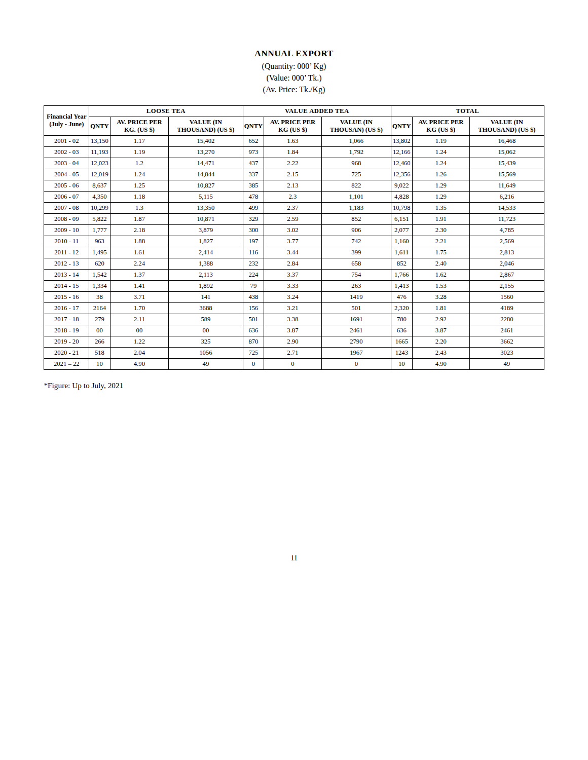ANNUAL EXPORT
(Quantity: 000’ Kg)
(Value: 000’ Tk.)
(Av. Price: Tk./Kg)
| Financial Year (July - June) | LOOSE TEA | VALUE ADDED TEA | TOTAL |
| --- | --- | --- | --- |
| QNTY | AV. PRICE PER KG. (US $) | VALUE (IN THOUSAND) (US $) | QNTY | AV. PRICE PER KG (US $) | VALUE (IN THOUSAN) (US $) | QNTY | AV. PRICE PER KG (US $) | VALUE (IN THOUSAND) (US $) |
| 2001 - 02 | 13,150 | 1.17 | 15,402 | 652 | 1.63 | 1,066 | 13,802 | 1.19 | 16,468 |
| 2002 - 03 | 11,193 | 1.19 | 13,270 | 973 | 1.84 | 1,792 | 12,166 | 1.24 | 15,062 |
| 2003 - 04 | 12,023 | 1.2 | 14,471 | 437 | 2.22 | 968 | 12,460 | 1.24 | 15,439 |
| 2004 - 05 | 12,019 | 1.24 | 14,844 | 337 | 2.15 | 725 | 12,356 | 1.26 | 15,569 |
| 2005 - 06 | 8,637 | 1.25 | 10,827 | 385 | 2.13 | 822 | 9,022 | 1.29 | 11,649 |
| 2006 - 07 | 4,350 | 1.18 | 5,115 | 478 | 2.3 | 1,101 | 4,828 | 1.29 | 6,216 |
| 2007 - 08 | 10,299 | 1.3 | 13,350 | 499 | 2.37 | 1,183 | 10,798 | 1.35 | 14,533 |
| 2008 - 09 | 5,822 | 1.87 | 10,871 | 329 | 2.59 | 852 | 6,151 | 1.91 | 11,723 |
| 2009 - 10 | 1,777 | 2.18 | 3,879 | 300 | 3.02 | 906 | 2,077 | 2.30 | 4,785 |
| 2010 - 11 | 963 | 1.88 | 1,827 | 197 | 3.77 | 742 | 1,160 | 2.21 | 2,569 |
| 2011 - 12 | 1,495 | 1.61 | 2,414 | 116 | 3.44 | 399 | 1,611 | 1.75 | 2,813 |
| 2012 - 13 | 620 | 2.24 | 1,388 | 232 | 2.84 | 658 | 852 | 2.40 | 2,046 |
| 2013 - 14 | 1,542 | 1.37 | 2,113 | 224 | 3.37 | 754 | 1,766 | 1.62 | 2,867 |
| 2014 - 15 | 1,334 | 1.41 | 1,892 | 79 | 3.33 | 263 | 1,413 | 1.53 | 2,155 |
| 2015 - 16 | 38 | 3.71 | 141 | 438 | 3.24 | 1419 | 476 | 3.28 | 1560 |
| 2016 - 17 | 2164 | 1.70 | 3688 | 156 | 3.21 | 501 | 2,320 | 1.81 | 4189 |
| 2017 - 18 | 279 | 2.11 | 589 | 501 | 3.38 | 1691 | 780 | 2.92 | 2280 |
| 2018 - 19 | 00 | 00 | 00 | 636 | 3.87 | 2461 | 636 | 3.87 | 2461 |
| 2019 - 20 | 266 | 1.22 | 325 | 870 | 2.90 | 2790 | 1665 | 2.20 | 3662 |
| 2020 - 21 | 518 | 2.04 | 1056 | 725 | 2.71 | 1967 | 1243 | 2.43 | 3023 |
| 2021 – 22 | 10 | 4.90 | 49 | 0 | 0 | 0 | 10 | 4.90 | 49 |
*Figure: Up to July, 2021
11